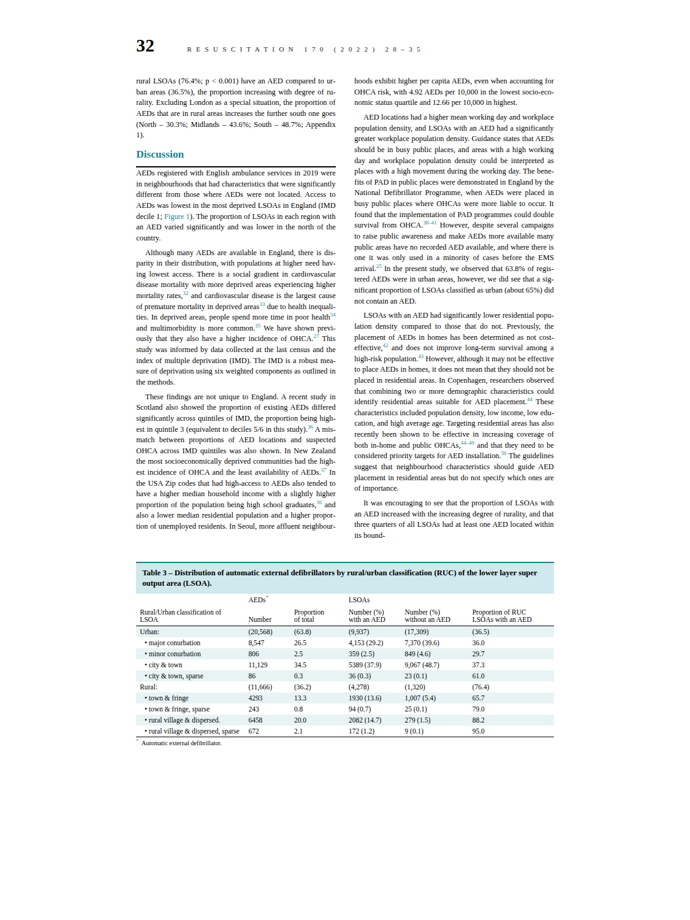32
R E S U S C I T A T I O N 1 7 0 ( 2 0 2 2 ) 2 8 – 3 5
rural LSOAs (76.4%; p < 0.001) have an AED compared to urban areas (36.5%), the proportion increasing with degree of rurality. Excluding London as a special situation, the proportion of AEDs that are in rural areas increases the further south one goes (North – 30.3%; Midlands – 43.6%; South – 48.7%; Appendix 1).
Discussion
AEDs registered with English ambulance services in 2019 were in neighbourhoods that had characteristics that were significantly different from those where AEDs were not located. Access to AEDs was lowest in the most deprived LSOAs in England (IMD decile 1; Figure 1). The proportion of LSOAs in each region with an AED varied significantly and was lower in the north of the country.
Although many AEDs are available in England, there is disparity in their distribution, with populations at higher need having lowest access. There is a social gradient in cardiovascular disease mortality with more deprived areas experiencing higher mortality rates,32 and cardiovascular disease is the largest cause of premature mortality in deprived areas33 due to health inequalities. In deprived areas, people spend more time in poor health34 and multimorbidity is more common.35 We have shown previously that they also have a higher incidence of OHCA.27 This study was informed by data collected at the last census and the index of multiple deprivation (IMD). The IMD is a robust measure of deprivation using six weighted components as outlined in the methods.
These findings are not unique to England. A recent study in Scotland also showed the proportion of existing AEDs differed significantly across quintiles of IMD, the proportion being highest in quintile 3 (equivalent to deciles 5/6 in this study).36 A mismatch between proportions of AED locations and suspected OHCA across IMD quintiles was also shown. In New Zealand the most socioeconomically deprived communities had the highest incidence of OHCA and the least availability of AEDs.37 In the USA Zip codes that had high-access to AEDs also tended to have a higher median household income with a slightly higher proportion of the population being high school graduates,16 and also a lower median residential population and a higher proportion of unemployed residents. In Seoul, more affluent neighbourhoods exhibit higher per capita AEDs, even when accounting for OHCA risk, with 4.92 AEDs per 10,000 in the lowest socio-economic status quartile and 12.66 per 10,000 in highest.
AED locations had a higher mean working day and workplace population density, and LSOAs with an AED had a significantly greater workplace population density. Guidance states that AEDs should be in busy public places, and areas with a high working day and workplace population density could be interpreted as places with a high movement during the working day. The benefits of PAD in public places were demonstrated in England by the National Defibrillator Programme, when AEDs were placed in busy public places where OHCAs were more liable to occur. It found that the implementation of PAD programmes could double survival from OHCA.38–41 However, despite several campaigns to raise public awareness and make AEDs more available many public areas have no recorded AED available, and where there is one it was only used in a minority of cases before the EMS arrival.25 In the present study, we observed that 63.8% of registered AEDs were in urban areas, however, we did see that a significant proportion of LSOAs classified as urban (about 65%) did not contain an AED.
LSOAs with an AED had significantly lower residential population density compared to those that do not. Previously, the placement of AEDs in homes has been determined as not cost-effective,42 and does not improve long-term survival among a high-risk population.43 However, although it may not be effective to place AEDs in homes, it does not mean that they should not be placed in residential areas. In Copenhagen, researchers observed that combining two or more demographic characteristics could identify residential areas suitable for AED placement.44 These characteristics included population density, low income, low education, and high average age. Targeting residential areas has also recently been shown to be effective in increasing coverage of both in-home and public OHCAs,44–49 and that they need to be considered priority targets for AED installation.50 The guidelines suggest that neighbourhood characteristics should guide AED placement in residential areas but do not specify which ones are of importance.
It was encouraging to see that the proportion of LSOAs with an AED increased with the increasing degree of rurality, and that three quarters of all LSOAs had at least one AED located within its bound-
Table 3 – Distribution of automatic external defibrillators by rural/urban classification (RUC) of the lower layer super output area (LSOA).
| Rural/Urban classification of LSOA | AEDs * | LSOAs |
| --- | --- | --- |
| Number | Proportion of total | Number (%) with an AED | Number (%) without an AED | Proportion of RUC LSOAs with an AED |
| Urban: | (20,568) | (63.8) | (9,937) | (17,309) | (36.5) |
| major conurbation | 8,547 | 26.5 | 4,153 (29.2) | 7,370 (39.6) | 36.0 |
| minor conurbation | 806 | 2.5 | 359 (2.5) | 849 (4.6) | 29.7 |
| city & town | 11,129 | 34.5 | 5389 (37.9) | 9,067 (48.7) | 37.3 |
| city & town, sparse | 86 | 0.3 | 36 (0.3) | 23 (0.1) | 61.0 |
| Rural: | (11,666) | (36.2) | (4,278) | (1,320) | (76.4) |
| town & fringe | 4293 | 13.3 | 1930 (13.6) | 1,007 (5.4) | 65.7 |
| town & fringe, sparse | 243 | 0.8 | 94 (0.7) | 25 (0.1) | 79.0 |
| rural village & dispersed. | 6458 | 20.0 | 2082 (14.7) | 279 (1.5) | 88.2 |
| rural village & dispersed, sparse | 672 | 2.1 | 172 (1.2) | 9 (0.1) | 95.0 |
* Automatic external defibrillator.